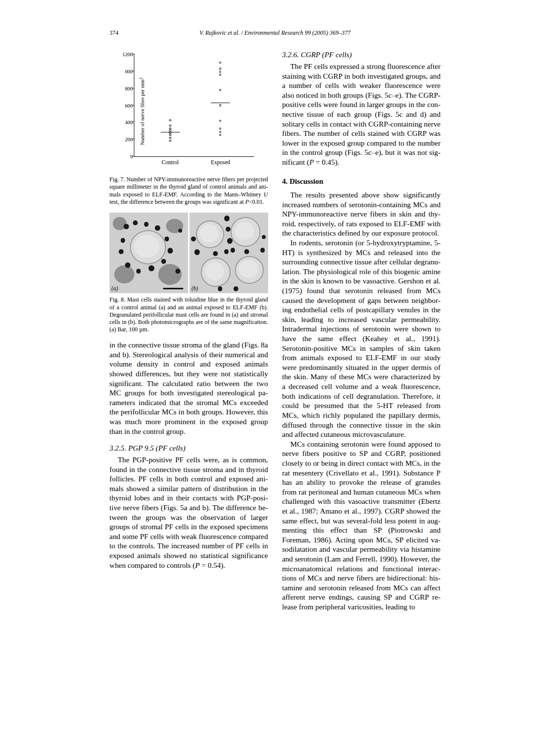374 V. Rajkovic et al. / Environmental Research 99 (2005) 369–377
Number of nerve fibre per min2
1200
000
800
600
400
200
0
Control
Exposed
Fig. 7. Number of NPY-immunoreactive nerve fibers per projected square millimeter in the thyroid gland of control animals and animals exposed to ELF-EMF. According to the Mann–Whitney U test, the difference between the groups was significant at P<0.01.
(a)
(b)
Fig. 8. Mast cells stained with toluidine blue in the thyroid gland of a control animal (a) and an animal exposed to ELF-EMF (b). Degranulated perifollicular mast cells are found in (a) and stromal cells in (b). Both photomicrographs are of the same magnification. (a) Bar, 100 µm.
in the connective tissue stroma of the gland (Figs. 8a and b). Stereological analysis of their numerical and volume density in control and exposed animals showed differences, but they were not statistically significant. The calculated ratio between the two MC groups for both investigated stereological parameters indicated that the stromal MCs exceeded the perifollicular MCs in both groups. However, this was much more prominent in the exposed group than in the control group.
3.2.5. PGP 9.5 (PF cells)
The PGP-positive PF cells were, as is common, found in the connective tissue stroma and in thyroid follicles. PF cells in both control and exposed animals showed a similar pattern of distribution in the thyroid lobes and in their contacts with PGP-positive nerve fibers (Figs. 5a and b). The difference between the groups was the observation of larger groups of stromal PF cells in the exposed specimens and some PF cells with weak fluorescence compared to the controls. The increased number of PF cells in exposed animals showed no statistical significance when compared to controls (P = 0.54).
3.2.6. CGRP (PF cells)
The PF cells expressed a strong fluorescence after staining with CGRP in both investigated groups, and a number of cells with weaker fluorescence were also noticed in both groups (Figs. 5c–e). The CGRP-positive cells were found in larger groups in the connective tissue of each group (Figs. 5c and d) and solitary cells in contact with CGRP-containing nerve fibers. The number of cells stained with CGRP was lower in the exposed group compared to the number in the control group (Figs. 5c–e), but it was not significant (P = 0.45).
4. Discussion
The results presented above show significantly increased numbers of serotonin-containing MCs and NPY-immunoreactive nerve fibers in skin and thyroid, respectively, of rats exposed to ELF-EMF with the characteristics defined by our exposure protocol.
In rodents, serotonin (or 5-hydroxytryptamine, 5-HT) is synthesized by MCs and released into the surrounding connective tissue after cellular degranulation. The physiological role of this biogenic amine in the skin is known to be vasoactive. Gershon et al. (1975) found that serotonin released from MCs caused the development of gaps between neighboring endothelial cells of postcapillary venules in the skin, leading to increased vascular permeability. Intradermal injections of serotonin were shown to have the same effect (Keahey et al., 1991). Serotonin-positive MCs in samples of skin taken from animals exposed to ELF-EMF in our study were predominantly situated in the upper dermis of the skin. Many of these MCs were characterized by a decreased cell volume and a weak fluorescence, both indications of cell degranulation. Therefore, it could be presumed that the 5-HT released from MCs, which richly populated the papillary dermis, diffused through the connective tissue in the skin and affected cutaneous microvasculature.
MCs containing serotonin were found apposed to nerve fibers positive to SP and CGRP, positioned closely to or being in direct contact with MCs, in the rat mesentery (Crivellato et al., 1991). Substance P has an ability to provoke the release of granules from rat peritoneal and human cutaneous MCs when challenged with this vasoactive transmitter (Ebertz et al., 1987; Amano et al., 1997). CGRP showed the same effect, but was several-fold less potent in augmenting this effect than SP (Piotrowski and Foreman, 1986). Acting upon MCs, SP elicited vasodilatation and vascular permeability via histamine and serotonin (Lam and Ferrell, 1990). However, the microanatomical relations and functional interactions of MCs and nerve fibers are bidirectional: histamine and serotonin released from MCs can affect afferent nerve endings, causing SP and CGRP release from peripheral varicosities, leading to